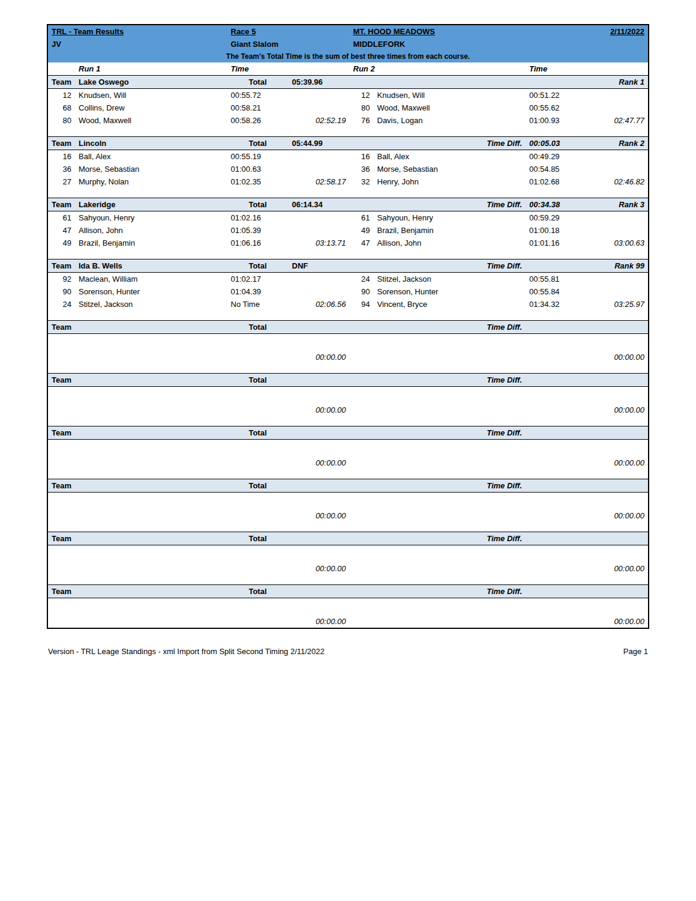| TRL - Team Results | Race 5 | MT. HOOD MEADOWS | 2/11/2022 |
| JV | Giant Slalom | MIDDLEFORK | |
| The Team's Total Time is the sum of best three times from each course. |
| | Run 1 | Time | Run 2 | Time |
| Team | Lake Oswego | Total | 05:39.96 | | | | Rank 1 |
| 12 | Knudsen, Will | 00:55.72 | | 12 | Knudsen, Will | 00:51.22 | |
| 68 | Collins, Drew | 00:58.21 | | 80 | Wood, Maxwell | 00:55.62 | |
| 80 | Wood, Maxwell | 00:58.26 | 02:52.19 | 76 | Davis, Logan | 01:00.93 | 02:47.77 |
| Team | Lincoln | Total | 05:44.99 | Time Diff. | 00:05.03 | Rank 2 |
| 16 | Ball, Alex | 00:55.19 | | 16 | Ball, Alex | 00:49.29 | |
| 36 | Morse, Sebastian | 01:00.63 | | 36 | Morse, Sebastian | 00:54.85 | |
| 27 | Murphy, Nolan | 01:02.35 | 02:58.17 | 32 | Henry, John | 01:02.68 | 02:46.82 |
| Team | Lakeridge | Total | 06:14.34 | Time Diff. | 00:34.38 | Rank 3 |
| 61 | Sahyoun, Henry | 01:02.16 | | 61 | Sahyoun, Henry | 00:59.29 | |
| 47 | Allison, John | 01:05.39 | | 49 | Brazil, Benjamin | 01:00.18 | |
| 49 | Brazil, Benjamin | 01:06.16 | 03:13.71 | 47 | Allison, John | 01:01.16 | 03:00.63 |
| Team | Ida B. Wells | Total | DNF | Time Diff. | | Rank 99 |
| 92 | Maclean, William | 01:02.17 | | 24 | Stitzel, Jackson | 00:55.81 | |
| 90 | Sorenson, Hunter | 01:04.39 | | 90 | Sorenson, Hunter | 00:55.84 | |
| 24 | Stitzel, Jackson | No Time | 02:06.56 | 94 | Vincent, Bryce | 01:34.32 | 03:25.97 |
| Team | | Total | | Time Diff. | | |
| | | | 00:00.00 | | | | 00:00.00 |
| Team | | Total | | Time Diff. | | |
| | | | 00:00.00 | | | | 00:00.00 |
| Team | | Total | | Time Diff. | | |
| | | | 00:00.00 | | | | 00:00.00 |
| Team | | Total | | Time Diff. | | |
| | | | 00:00.00 | | | | 00:00.00 |
| Team | | Total | | Time Diff. | | |
| | | | 00:00.00 | | | | 00:00.00 |
| Team | | Total | | Time Diff. | | |
| | | | 00:00.00 | | | | 00:00.00 |
Version - TRL Leage Standings - xml Import from Split Second Timing 2/11/2022
Page 1